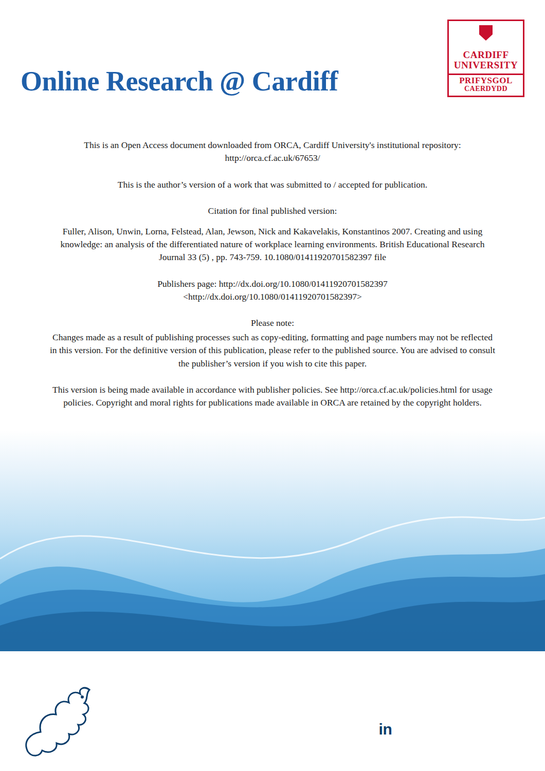CARDIFF
UNIVERSITY
PRIFYSGOL
CAERDYDD
Online Research @ Cardiff
This is an Open Access document downloaded from ORCA, Cardiff University's institutional repository: http://orca.cf.ac.uk/67653/
This is the author’s version of a work that was submitted to / accepted for publication.
Citation for final published version:
Fuller, Alison, Unwin, Lorna, Felstead, Alan, Jewson, Nick and Kakavelakis, Konstantinos 2007. Creating and using knowledge: an analysis of the differentiated nature of workplace learning environments. British Educational Research Journal 33 (5) , pp. 743-759. 10.1080/01411920701582397 file
Publishers page: http://dx.doi.org/10.1080/01411920701582397
<http://dx.doi.org/10.1080/01411920701582397>
Please note:
Changes made as a result of publishing processes such as copy-editing, formatting and page numbers may not be reflected in this version. For the definitive version of this publication, please refer to the published source. You are advised to consult the publisher’s version if you wish to cite this paper.
This version is being made available in accordance with publisher policies. See http://orca.cf.ac.uk/policies.html for usage policies. Copyright and moral rights for publications made available in ORCA are retained by the copyright holders.
information services
gwasanaethau gwybodaeth